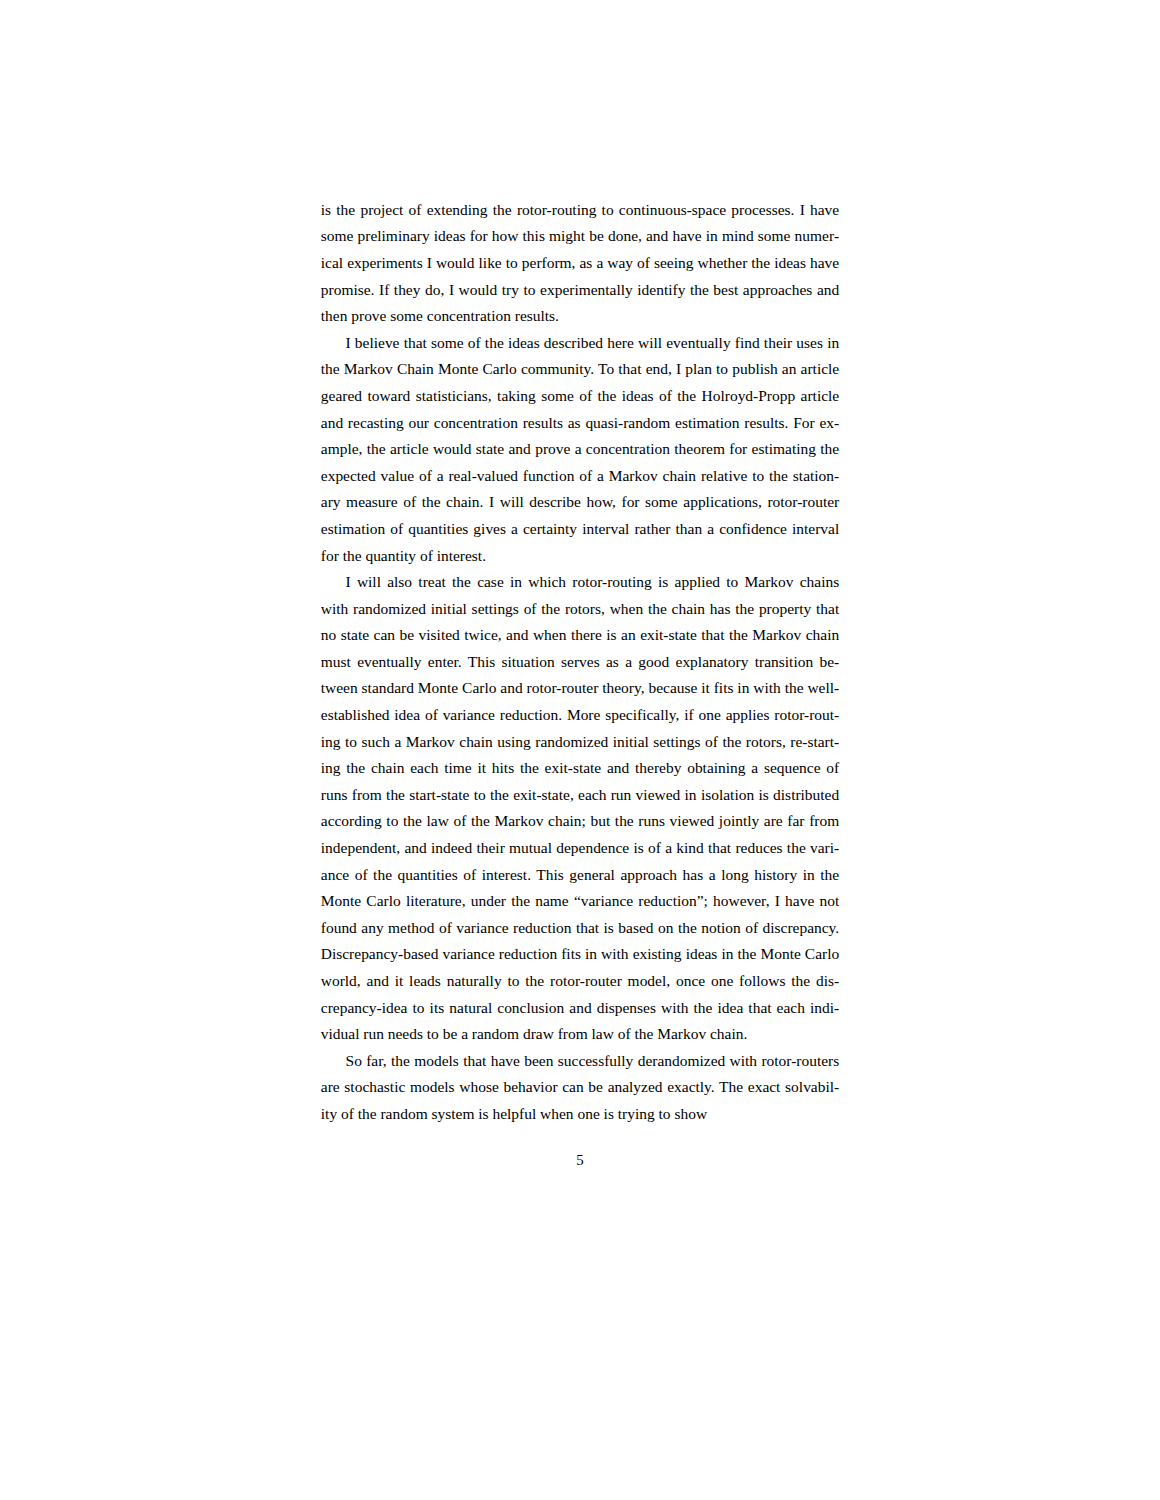is the project of extending the rotor-routing to continuous-space processes. I have some preliminary ideas for how this might be done, and have in mind some numerical experiments I would like to perform, as a way of seeing whether the ideas have promise. If they do, I would try to experimentally identify the best approaches and then prove some concentration results.
I believe that some of the ideas described here will eventually find their uses in the Markov Chain Monte Carlo community. To that end, I plan to publish an article geared toward statisticians, taking some of the ideas of the Holroyd-Propp article and recasting our concentration results as quasi-random estimation results. For example, the article would state and prove a concentration theorem for estimating the expected value of a real-valued function of a Markov chain relative to the stationary measure of the chain. I will describe how, for some applications, rotor-router estimation of quantities gives a certainty interval rather than a confidence interval for the quantity of interest.
I will also treat the case in which rotor-routing is applied to Markov chains with randomized initial settings of the rotors, when the chain has the property that no state can be visited twice, and when there is an exit-state that the Markov chain must eventually enter. This situation serves as a good explanatory transition between standard Monte Carlo and rotor-router theory, because it fits in with the well-established idea of variance reduction. More specifically, if one applies rotor-routing to such a Markov chain using randomized initial settings of the rotors, re-starting the chain each time it hits the exit-state and thereby obtaining a sequence of runs from the start-state to the exit-state, each run viewed in isolation is distributed according to the law of the Markov chain; but the runs viewed jointly are far from independent, and indeed their mutual dependence is of a kind that reduces the variance of the quantities of interest. This general approach has a long history in the Monte Carlo literature, under the name “variance reduction”; however, I have not found any method of variance reduction that is based on the notion of discrepancy. Discrepancy-based variance reduction fits in with existing ideas in the Monte Carlo world, and it leads naturally to the rotor-router model, once one follows the discrepancy-idea to its natural conclusion and dispenses with the idea that each individual run needs to be a random draw from law of the Markov chain.
So far, the models that have been successfully derandomized with rotor-routers are stochastic models whose behavior can be analyzed exactly. The exact solvability of the random system is helpful when one is trying to show
5